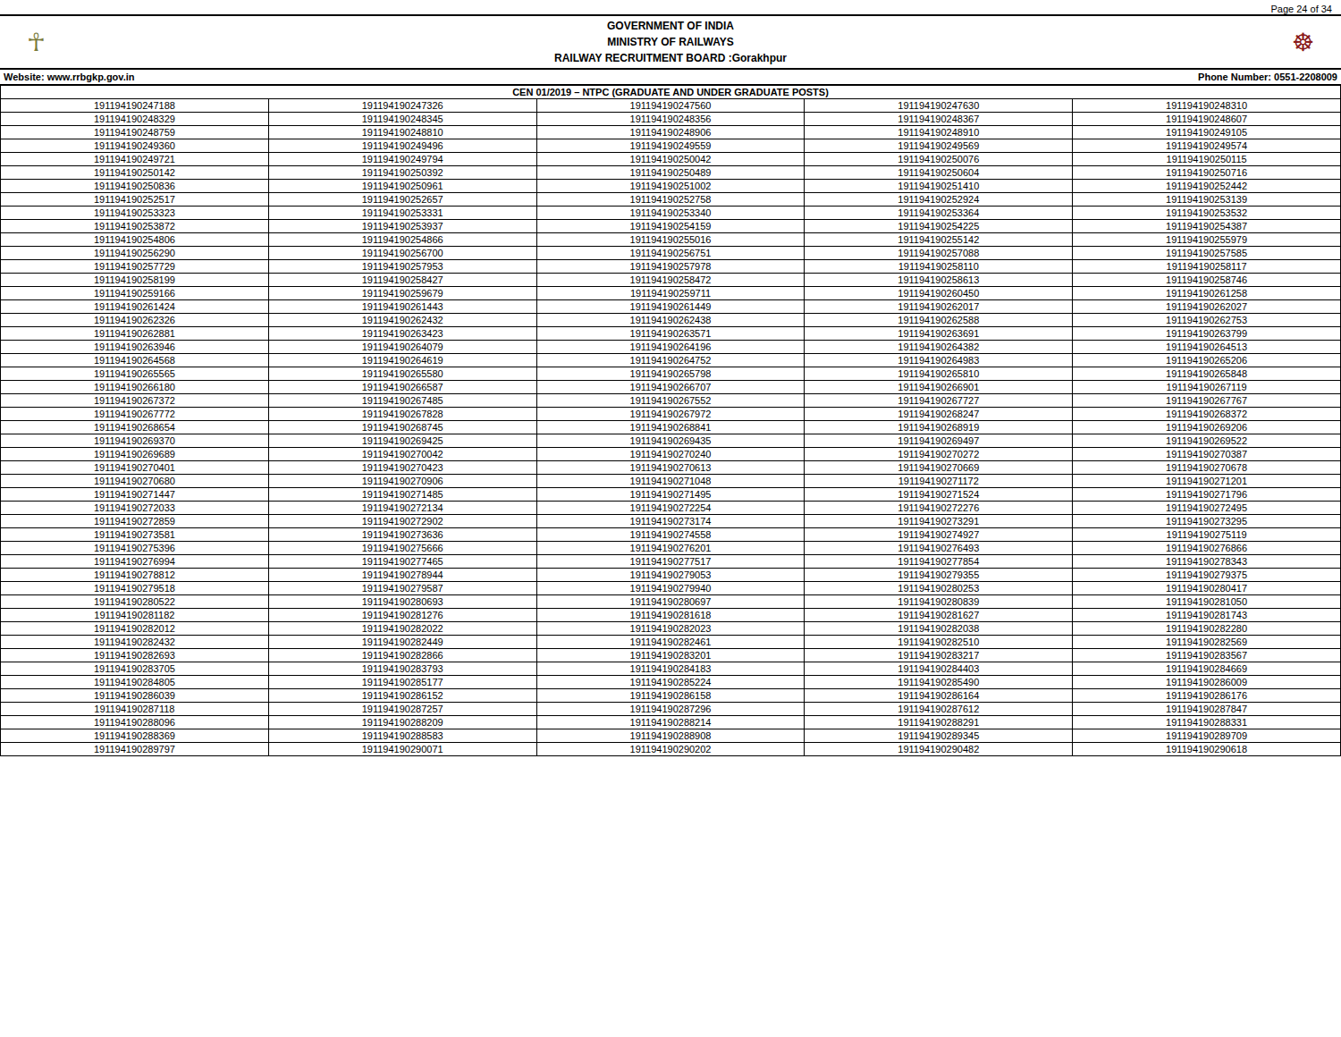Page 24 of 34
☥
☸
GOVERNMENT OF INDIA
MINISTRY OF RAILWAYS
RAILWAY RECRUITMENT BOARD :Gorakhpur
Website: www.rrbgkp.gov.in Phone Number: 0551-2208009
| CEN 01/2019 – NTPC (GRADUATE AND UNDER GRADUATE POSTS) |
| 191194190247188 | 191194190247326 | 191194190247560 | 191194190247630 | 191194190248310 |
| 191194190248329 | 191194190248345 | 191194190248356 | 191194190248367 | 191194190248607 |
| 191194190248759 | 191194190248810 | 191194190248906 | 191194190248910 | 191194190249105 |
| 191194190249360 | 191194190249496 | 191194190249559 | 191194190249569 | 191194190249574 |
| 191194190249721 | 191194190249794 | 191194190250042 | 191194190250076 | 191194190250115 |
| 191194190250142 | 191194190250392 | 191194190250489 | 191194190250604 | 191194190250716 |
| 191194190250836 | 191194190250961 | 191194190251002 | 191194190251410 | 191194190252442 |
| 191194190252517 | 191194190252657 | 191194190252758 | 191194190252924 | 191194190253139 |
| 191194190253323 | 191194190253331 | 191194190253340 | 191194190253364 | 191194190253532 |
| 191194190253872 | 191194190253937 | 191194190254159 | 191194190254225 | 191194190254387 |
| 191194190254806 | 191194190254866 | 191194190255016 | 191194190255142 | 191194190255979 |
| 191194190256290 | 191194190256700 | 191194190256751 | 191194190257088 | 191194190257585 |
| 191194190257729 | 191194190257953 | 191194190257978 | 191194190258110 | 191194190258117 |
| 191194190258199 | 191194190258427 | 191194190258472 | 191194190258613 | 191194190258746 |
| 191194190259166 | 191194190259679 | 191194190259711 | 191194190260450 | 191194190261258 |
| 191194190261424 | 191194190261443 | 191194190261449 | 191194190262017 | 191194190262027 |
| 191194190262326 | 191194190262432 | 191194190262438 | 191194190262588 | 191194190262753 |
| 191194190262881 | 191194190263423 | 191194190263571 | 191194190263691 | 191194190263799 |
| 191194190263946 | 191194190264079 | 191194190264196 | 191194190264382 | 191194190264513 |
| 191194190264568 | 191194190264619 | 191194190264752 | 191194190264983 | 191194190265206 |
| 191194190265565 | 191194190265580 | 191194190265798 | 191194190265810 | 191194190265848 |
| 191194190266180 | 191194190266587 | 191194190266707 | 191194190266901 | 191194190267119 |
| 191194190267372 | 191194190267485 | 191194190267552 | 191194190267727 | 191194190267767 |
| 191194190267772 | 191194190267828 | 191194190267972 | 191194190268247 | 191194190268372 |
| 191194190268654 | 191194190268745 | 191194190268841 | 191194190268919 | 191194190269206 |
| 191194190269370 | 191194190269425 | 191194190269435 | 191194190269497 | 191194190269522 |
| 191194190269689 | 191194190270042 | 191194190270240 | 191194190270272 | 191194190270387 |
| 191194190270401 | 191194190270423 | 191194190270613 | 191194190270669 | 191194190270678 |
| 191194190270680 | 191194190270906 | 191194190271048 | 191194190271172 | 191194190271201 |
| 191194190271447 | 191194190271485 | 191194190271495 | 191194190271524 | 191194190271796 |
| 191194190272033 | 191194190272134 | 191194190272254 | 191194190272276 | 191194190272495 |
| 191194190272859 | 191194190272902 | 191194190273174 | 191194190273291 | 191194190273295 |
| 191194190273581 | 191194190273636 | 191194190274558 | 191194190274927 | 191194190275119 |
| 191194190275396 | 191194190275666 | 191194190276201 | 191194190276493 | 191194190276866 |
| 191194190276994 | 191194190277465 | 191194190277517 | 191194190277854 | 191194190278343 |
| 191194190278812 | 191194190278944 | 191194190279053 | 191194190279355 | 191194190279375 |
| 191194190279518 | 191194190279587 | 191194190279940 | 191194190280253 | 191194190280417 |
| 191194190280522 | 191194190280693 | 191194190280697 | 191194190280839 | 191194190281050 |
| 191194190281182 | 191194190281276 | 191194190281618 | 191194190281627 | 191194190281743 |
| 191194190282012 | 191194190282022 | 191194190282023 | 191194190282038 | 191194190282280 |
| 191194190282432 | 191194190282449 | 191194190282461 | 191194190282510 | 191194190282569 |
| 191194190282693 | 191194190282866 | 191194190283201 | 191194190283217 | 191194190283567 |
| 191194190283705 | 191194190283793 | 191194190284183 | 191194190284403 | 191194190284669 |
| 191194190284805 | 191194190285177 | 191194190285224 | 191194190285490 | 191194190286009 |
| 191194190286039 | 191194190286152 | 191194190286158 | 191194190286164 | 191194190286176 |
| 191194190287118 | 191194190287257 | 191194190287296 | 191194190287612 | 191194190287847 |
| 191194190288096 | 191194190288209 | 191194190288214 | 191194190288291 | 191194190288331 |
| 191194190288369 | 191194190288583 | 191194190288908 | 191194190289345 | 191194190289709 |
| 191194190289797 | 191194190290071 | 191194190290202 | 191194190290482 | 191194190290618 |